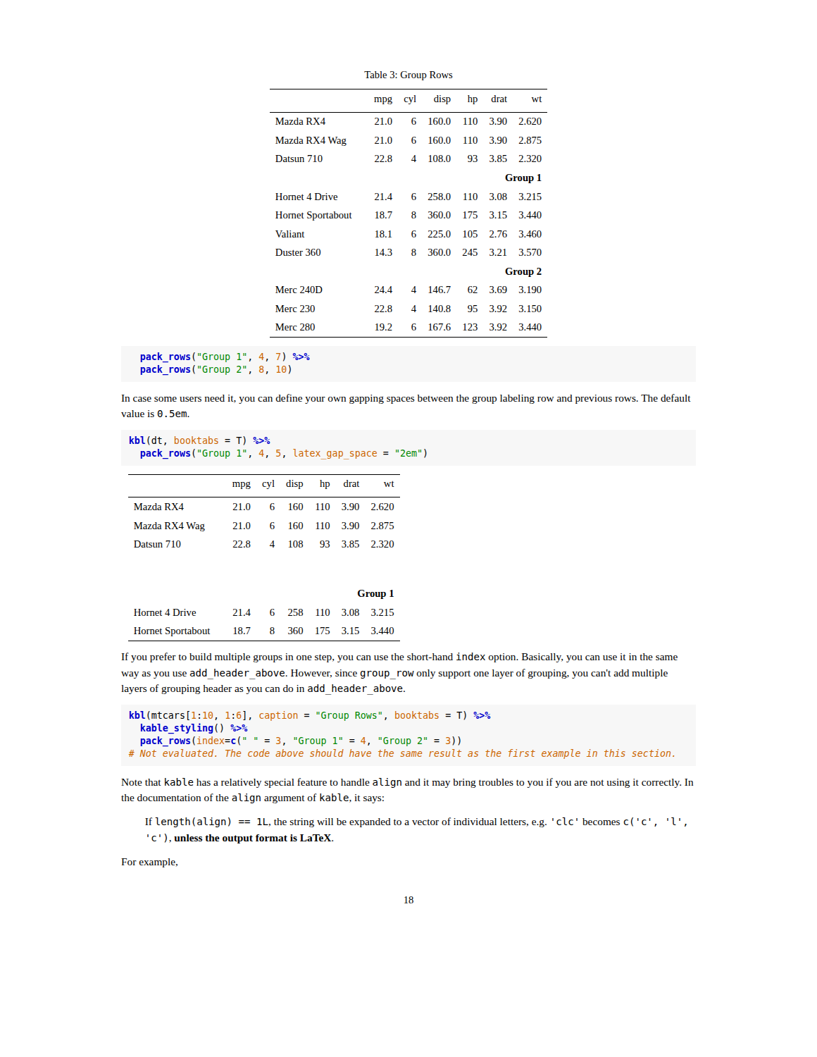Table 3: Group Rows
| | mpg | cyl | disp | hp | drat | wt |
| --- | --- | --- | --- | --- | --- | --- |
| Mazda RX4 | 21.0 | 6 | 160.0 | 110 | 3.90 | 2.620 |
| Mazda RX4 Wag | 21.0 | 6 | 160.0 | 110 | 3.90 | 2.875 |
| Datsun 710 | 22.8 | 4 | 108.0 | 93 | 3.85 | 2.320 |
| Group 1 |
| Hornet 4 Drive | 21.4 | 6 | 258.0 | 110 | 3.08 | 3.215 |
| Hornet Sportabout | 18.7 | 8 | 360.0 | 175 | 3.15 | 3.440 |
| Valiant | 18.1 | 6 | 225.0 | 105 | 2.76 | 3.460 |
| Duster 360 | 14.3 | 8 | 360.0 | 245 | 3.21 | 3.570 |
| Group 2 |
| Merc 240D | 24.4 | 4 | 146.7 | 62 | 3.69 | 3.190 |
| Merc 230 | 22.8 | 4 | 140.8 | 95 | 3.92 | 3.150 |
| Merc 280 | 19.2 | 6 | 167.6 | 123 | 3.92 | 3.440 |
  pack_rows("Group 1", 4, 7) %>%
  pack_rows("Group 2", 8, 10)
In case some users need it, you can define your own gapping spaces between the group labeling row and previous rows. The default value is 0.5em.
kbl(dt, booktabs = T) %>%
  pack_rows("Group 1", 4, 5, latex_gap_space = "2em")
| | mpg | cyl | disp | hp | drat | wt |
| --- | --- | --- | --- | --- | --- | --- |
| Mazda RX4 | 21.0 | 6 | 160 | 110 | 3.90 | 2.620 |
| Mazda RX4 Wag | 21.0 | 6 | 160 | 110 | 3.90 | 2.875 |
| Datsun 710 | 22.8 | 4 | 108 | 93 | 3.85 | 2.320 |
| Group 1 |
| Hornet 4 Drive | 21.4 | 6 | 258 | 110 | 3.08 | 3.215 |
| Hornet Sportabout | 18.7 | 8 | 360 | 175 | 3.15 | 3.440 |
If you prefer to build multiple groups in one step, you can use the short-hand index option. Basically, you can use it in the same way as you use add_header_above. However, since group_row only support one layer of grouping, you can't add multiple layers of grouping header as you can do in add_header_above.
kbl(mtcars[1:10, 1:6], caption = "Group Rows", booktabs = T) %>%
  kable_styling() %>%
  pack_rows(index=c(" " = 3, "Group 1" = 4, "Group 2" = 3))
# Not evaluated. The code above should have the same result as the first example in this section.
Note that kable has a relatively special feature to handle align and it may bring troubles to you if you are not using it correctly. In the documentation of the align argument of kable, it says:
If length(align) == 1L, the string will be expanded to a vector of individual letters, e.g. 'clc' becomes c('c', 'l', 'c'), unless the output format is LaTeX.
For example,
18